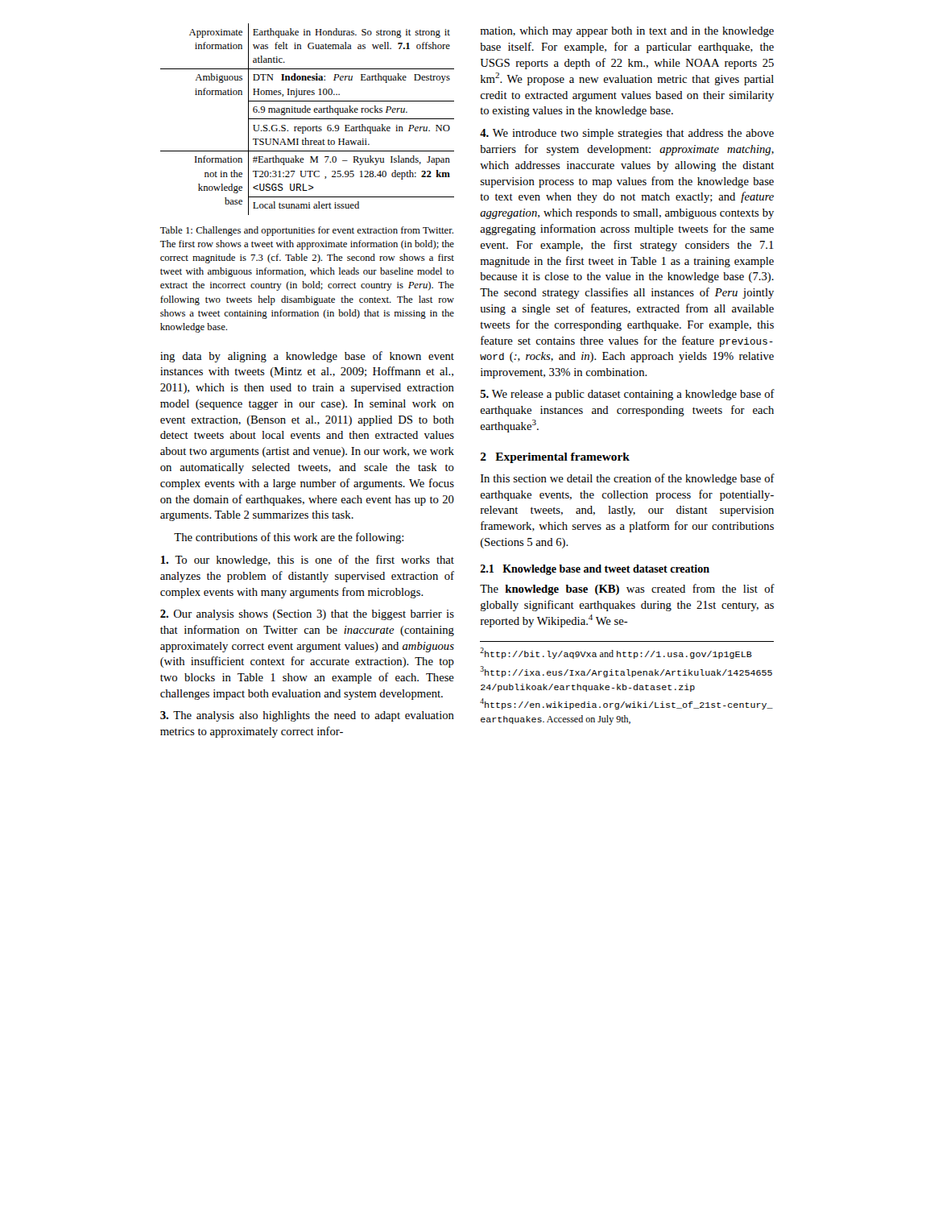| Approximate information | Earthquake in Honduras. So strong it strong it was felt in Guatemala as well. 7.1 offshore atlantic. |
| Ambiguous information | DTN Indonesia : Peru Earthquake Destroys Homes, Injures 100... |
| 6.9 magnitude earthquake rocks Peru . |
| U.S.G.S. reports 6.9 Earthquake in Peru . NO TSUNAMI threat to Hawaii. |
| Information not in the knowledge base | #Earthquake M 7.0 – Ryukyu Islands, Japan T20:31:27 UTC , 25.95 128.40 depth: 22 km <USGS URL> |
| Local tsunami alert issued |
Table 1: Challenges and opportunities for event extraction from Twitter. The first row shows a tweet with approximate information (in bold); the correct magnitude is 7.3 (cf. Table 2). The second row shows a first tweet with ambiguous information, which leads our baseline model to extract the incorrect country (in bold; correct country is Peru). The following two tweets help disambiguate the context. The last row shows a tweet containing information (in bold) that is missing in the knowledge base.
ing data by aligning a knowledge base of known event instances with tweets (Mintz et al., 2009; Hoffmann et al., 2011), which is then used to train a supervised extraction model (sequence tagger in our case). In seminal work on event extraction, (Benson et al., 2011) applied DS to both detect tweets about local events and then extracted values about two arguments (artist and venue). In our work, we work on automatically selected tweets, and scale the task to complex events with a large number of arguments. We focus on the domain of earthquakes, where each event has up to 20 arguments. Table 2 summarizes this task.
The contributions of this work are the following:
1. To our knowledge, this is one of the first works that analyzes the problem of distantly supervised extraction of complex events with many arguments from microblogs.
2. Our analysis shows (Section 3) that the biggest barrier is that information on Twitter can be inaccurate (containing approximately correct event argument values) and ambiguous (with insufficient context for accurate extraction). The top two blocks in Table 1 show an example of each. These challenges impact both evaluation and system development.
3. The analysis also highlights the need to adapt evaluation metrics to approximately correct infor-
mation, which may appear both in text and in the knowledge base itself. For example, for a particular earthquake, the USGS reports a depth of 22 km., while NOAA reports 25 km2. We propose a new evaluation metric that gives partial credit to extracted argument values based on their similarity to existing values in the knowledge base.
4. We introduce two simple strategies that address the above barriers for system development: approximate matching, which addresses inaccurate values by allowing the distant supervision process to map values from the knowledge base to text even when they do not match exactly; and feature aggregation, which responds to small, ambiguous contexts by aggregating information across multiple tweets for the same event. For example, the first strategy considers the 7.1 magnitude in the first tweet in Table 1 as a training example because it is close to the value in the knowledge base (7.3). The second strategy classifies all instances of Peru jointly using a single set of features, extracted from all available tweets for the corresponding earthquake. For example, this feature set contains three values for the feature previous-word (:, rocks, and in). Each approach yields 19% relative improvement, 33% in combination.
5. We release a public dataset containing a knowledge base of earthquake instances and corresponding tweets for each earthquake3.
2 Experimental framework
In this section we detail the creation of the knowledge base of earthquake events, the collection process for potentially-relevant tweets, and, lastly, our distant supervision framework, which serves as a platform for our contributions (Sections 5 and 6).
2.1 Knowledge base and tweet dataset creation
The knowledge base (KB) was created from the list of globally significant earthquakes during the 21st century, as reported by Wikipedia.4 We se-
2 http://bit.ly/aq9Vxa and http://1.usa.gov/1p1gELB
3 http://ixa.eus/Ixa/Argitalpenak/Artikuluak/1425465524/publikoak/earthquake-kb-dataset.zip
4 https://en.wikipedia.org/wiki/List_of_21st-century_earthquakes. Accessed on July 9th,